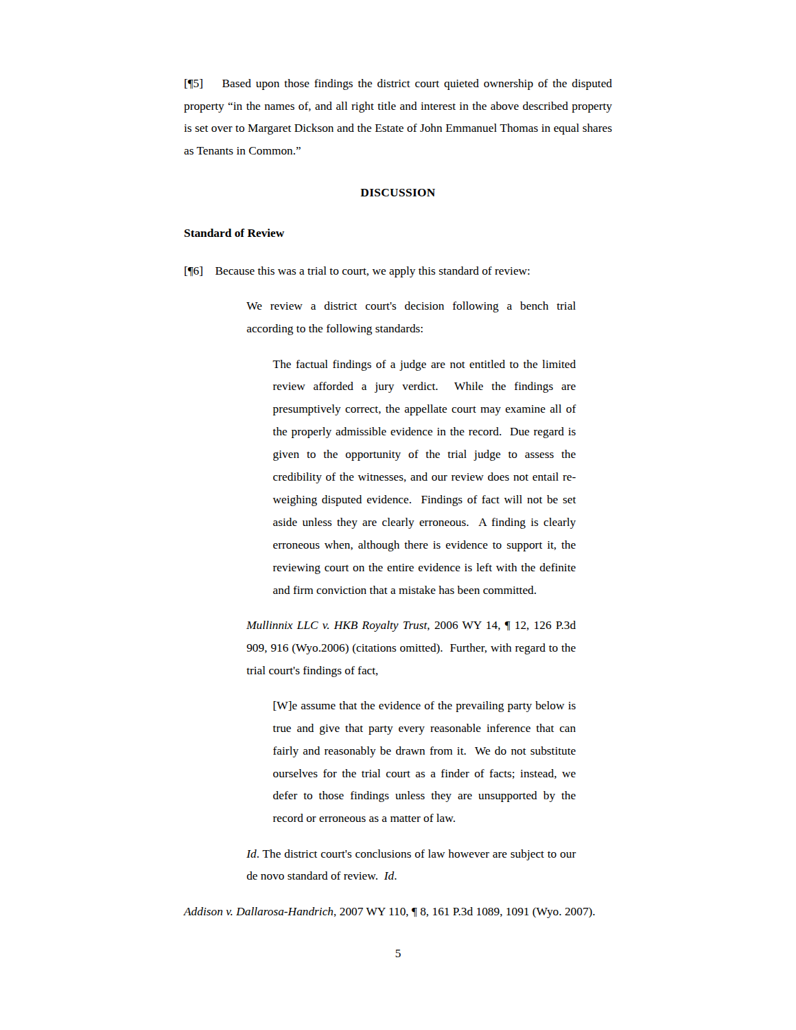[¶5] Based upon those findings the district court quieted ownership of the disputed property “in the names of, and all right title and interest in the above described property is set over to Margaret Dickson and the Estate of John Emmanuel Thomas in equal shares as Tenants in Common.”
DISCUSSION
Standard of Review
[¶6] Because this was a trial to court, we apply this standard of review:
We review a district court's decision following a bench trial according to the following standards:
The factual findings of a judge are not entitled to the limited review afforded a jury verdict. While the findings are presumptively correct, the appellate court may examine all of the properly admissible evidence in the record. Due regard is given to the opportunity of the trial judge to assess the credibility of the witnesses, and our review does not entail re-weighing disputed evidence. Findings of fact will not be set aside unless they are clearly erroneous. A finding is clearly erroneous when, although there is evidence to support it, the reviewing court on the entire evidence is left with the definite and firm conviction that a mistake has been committed.
Mullinnix LLC v. HKB Royalty Trust, 2006 WY 14, ¶ 12, 126 P.3d 909, 916 (Wyo.2006) (citations omitted). Further, with regard to the trial court's findings of fact,
[W]e assume that the evidence of the prevailing party below is true and give that party every reasonable inference that can fairly and reasonably be drawn from it. We do not substitute ourselves for the trial court as a finder of facts; instead, we defer to those findings unless they are unsupported by the record or erroneous as a matter of law.
Id. The district court's conclusions of law however are subject to our de novo standard of review. Id.
Addison v. Dallarosa-Handrich, 2007 WY 110, ¶ 8, 161 P.3d 1089, 1091 (Wyo. 2007).
5